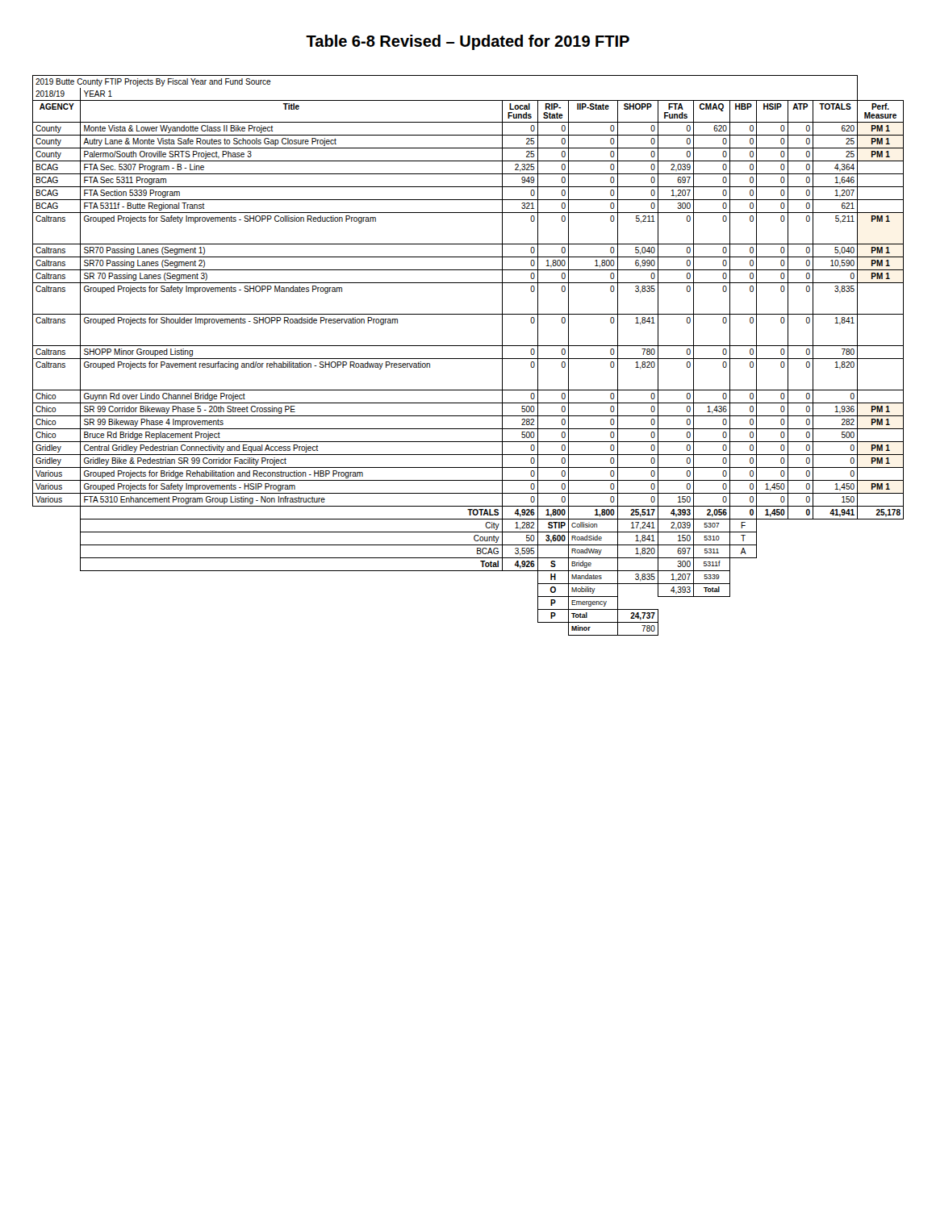Table 6-8 Revised – Updated for 2019 FTIP
| 2019 Butte County FTIP Projects By Fiscal Year and Fund Source |
| 2018/19 | YEAR 1 |
| AGENCY | Title | Local Funds | RIP- State | IIP-State | SHOPP | FTA Funds | CMAQ | HBP | HSIP | ATP | TOTALS | Perf. Measure |
| County | Monte Vista & Lower Wyandotte Class II Bike Project | 0 | 0 | 0 | 0 | 0 | 620 | 0 | 0 | 0 | 620 | PM 1 |
| County | Autry Lane & Monte Vista Safe Routes to Schools Gap Closure Project | 25 | 0 | 0 | 0 | 0 | 0 | 0 | 0 | 0 | 25 | PM 1 |
| County | Palermo/South Oroville SRTS Project, Phase 3 | 25 | 0 | 0 | 0 | 0 | 0 | 0 | 0 | 0 | 25 | PM 1 |
| BCAG | FTA Sec. 5307 Program - B - Line | 2,325 | 0 | 0 | 0 | 2,039 | 0 | 0 | 0 | 0 | 4,364 | |
| BCAG | FTA Sec 5311 Program | 949 | 0 | 0 | 0 | 697 | 0 | 0 | 0 | 0 | 1,646 | |
| BCAG | FTA Section 5339 Program | 0 | 0 | 0 | 0 | 1,207 | 0 | 0 | 0 | 0 | 1,207 | |
| BCAG | FTA 5311f - Butte Regional Transt | 321 | 0 | 0 | 0 | 300 | 0 | 0 | 0 | 0 | 621 | |
| Caltrans | Grouped Projects for Safety Improvements - SHOPP Collision Reduction Program | 0 | 0 | 0 | 5,211 | 0 | 0 | 0 | 0 | 0 | 5,211 | PM 1 |
| Caltrans | SR70 Passing Lanes (Segment 1) | 0 | 0 | 0 | 5,040 | 0 | 0 | 0 | 0 | 0 | 5,040 | PM 1 |
| Caltrans | SR70 Passing Lanes (Segment 2) | 0 | 1,800 | 1,800 | 6,990 | 0 | 0 | 0 | 0 | 0 | 10,590 | PM 1 |
| Caltrans | SR 70 Passing Lanes (Segment 3) | 0 | 0 | 0 | 0 | 0 | 0 | 0 | 0 | 0 | 0 | PM 1 |
| Caltrans | Grouped Projects for Safety Improvements - SHOPP Mandates Program | 0 | 0 | 0 | 3,835 | 0 | 0 | 0 | 0 | 0 | 3,835 | |
| Caltrans | Grouped Projects for Shoulder Improvements - SHOPP Roadside Preservation Program | 0 | 0 | 0 | 1,841 | 0 | 0 | 0 | 0 | 0 | 1,841 | |
| Caltrans | SHOPP Minor Grouped Listing | 0 | 0 | 0 | 780 | 0 | 0 | 0 | 0 | 0 | 780 | |
| Caltrans | Grouped Projects for Pavement resurfacing and/or rehabilitation - SHOPP Roadway Preservation | 0 | 0 | 0 | 1,820 | 0 | 0 | 0 | 0 | 0 | 1,820 | |
| Chico | Guynn Rd over Lindo Channel Bridge Project | 0 | 0 | 0 | 0 | 0 | 0 | 0 | 0 | 0 | 0 | |
| Chico | SR 99 Corridor Bikeway Phase 5 - 20th Street Crossing PE | 500 | 0 | 0 | 0 | 0 | 1,436 | 0 | 0 | 0 | 1,936 | PM 1 |
| Chico | SR 99 Bikeway Phase 4 Improvements | 282 | 0 | 0 | 0 | 0 | 0 | 0 | 0 | 0 | 282 | PM 1 |
| Chico | Bruce Rd Bridge Replacement Project | 500 | 0 | 0 | 0 | 0 | 0 | 0 | 0 | 0 | 500 | |
| Gridley | Central Gridley Pedestrian Connectivity and Equal Access Project | 0 | 0 | 0 | 0 | 0 | 0 | 0 | 0 | 0 | 0 | PM 1 |
| Gridley | Gridley Bike & Pedestrian SR 99 Corridor Facility Project | 0 | 0 | 0 | 0 | 0 | 0 | 0 | 0 | 0 | 0 | PM 1 |
| Various | Grouped Projects for Bridge Rehabilitation and Reconstruction - HBP Program | 0 | 0 | 0 | 0 | 0 | 0 | 0 | 0 | 0 | 0 | |
| Various | Grouped Projects for Safety Improvements - HSIP Program | 0 | 0 | 0 | 0 | 0 | 0 | 0 | 1,450 | 0 | 1,450 | PM 1 |
| Various | FTA 5310 Enhancement Program Group Listing - Non Infrastructure | 0 | 0 | 0 | 0 | 150 | 0 | 0 | 0 | 0 | 150 | |
| | TOTALS | 4,926 | 1,800 | 1,800 | 25,517 | 4,393 | 2,056 | 0 | 1,450 | 0 | 41,941 | 25,178 |
| | City | 1,282 | STIP | Collision | 17,241 | 2,039 | 5307 | F | | | | |
| | County | 50 | 3,600 | RoadSide | 1,841 | 150 | 5310 | T | | | | |
| | BCAG | 3,595 | | RoadWay | 1,820 | 697 | 5311 | A | | | | |
| | Total | 4,926 | S | Bridge | | 300 | 5311f | | | | | |
| | | | H | Mandates | 3,835 | 1,207 | 5339 | | | | | |
| | | | O | Mobility | | 4,393 | Total | | | | | |
| | | | P | Emergency | | | | | | | | |
| | | | P | Total | 24,737 | | | | | | | |
| | | | | Minor | 780 | | | | | | | |